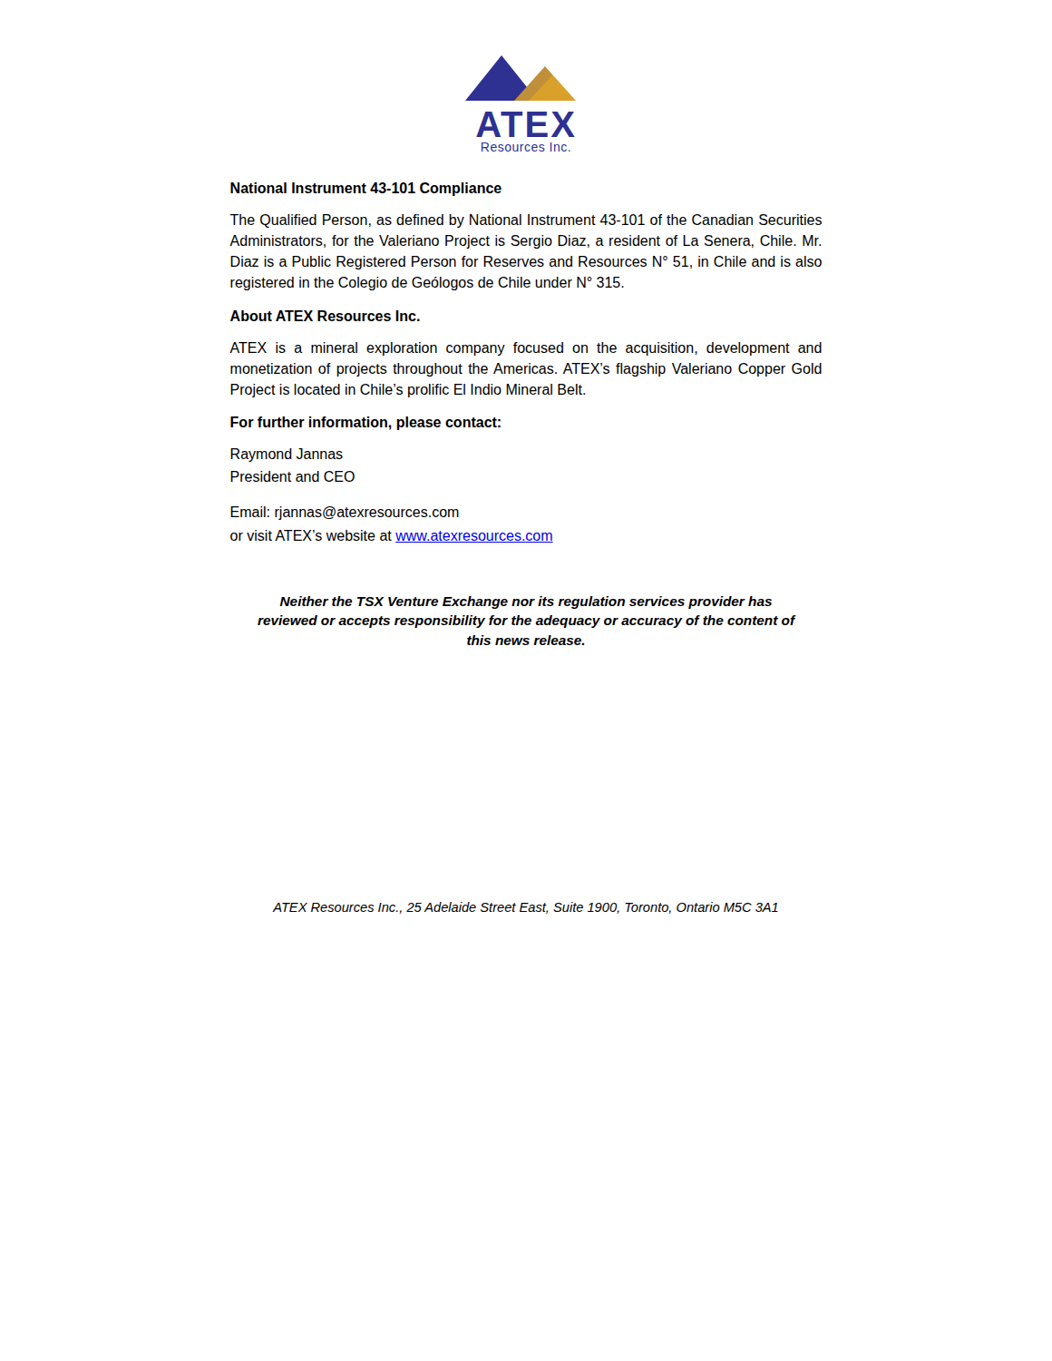ATEX
Resources Inc.
National Instrument 43-101 Compliance
The Qualified Person, as defined by National Instrument 43-101 of the Canadian Securities Administrators, for the Valeriano Project is Sergio Diaz, a resident of La Senera, Chile. Mr. Diaz is a Public Registered Person for Reserves and Resources N° 51, in Chile and is also registered in the Colegio de Geólogos de Chile under N° 315.
About ATEX Resources Inc.
ATEX is a mineral exploration company focused on the acquisition, development and monetization of projects throughout the Americas. ATEX’s flagship Valeriano Copper Gold Project is located in Chile’s prolific El Indio Mineral Belt.
For further information, please contact:
Raymond Jannas
President and CEO
Email: rjannas@atexresources.com
or visit ATEX’s website at www.atexresources.com
Neither the TSX Venture Exchange nor its regulation services provider has reviewed or accepts responsibility for the adequacy or accuracy of the content of this news release.
ATEX Resources Inc., 25 Adelaide Street East, Suite 1900, Toronto, Ontario M5C 3A1